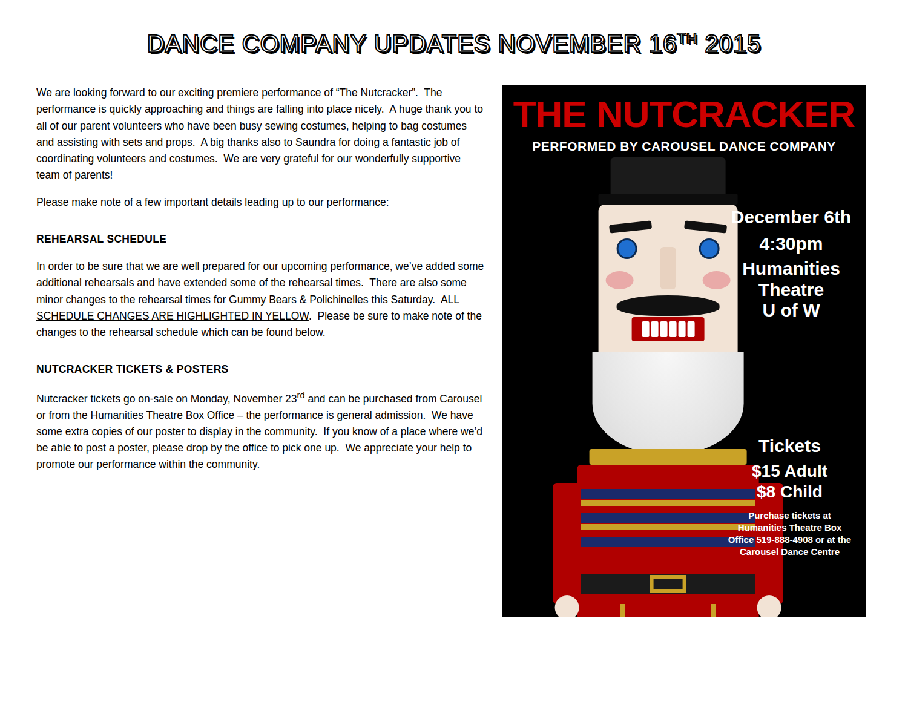Dance Company Updates November 16th 2015
We are looking forward to our exciting premiere performance of “The Nutcracker”. The performance is quickly approaching and things are falling into place nicely. A huge thank you to all of our parent volunteers who have been busy sewing costumes, helping to bag costumes and assisting with sets and props. A big thanks also to Saundra for doing a fantastic job of coordinating volunteers and costumes. We are very grateful for our wonderfully supportive team of parents!
Please make note of a few important details leading up to our performance:
REHEARSAL SCHEDULE
In order to be sure that we are well prepared for our upcoming performance, we’ve added some additional rehearsals and have extended some of the rehearsal times. There are also some minor changes to the rehearsal times for Gummy Bears & Polichinelles this Saturday. ALL SCHEDULE CHANGES ARE HIGHLIGHTED IN YELLOW. Please be sure to make note of the changes to the rehearsal schedule which can be found below.
NUTCRACKER TICKETS & POSTERS
Nutcracker tickets go on-sale on Monday, November 23rd and can be purchased from Carousel or from the Humanities Theatre Box Office – the performance is general admission. We have some extra copies of our poster to display in the community. If you know of a place where we’d be able to post a poster, please drop by the office to pick one up. We appreciate your help to promote our performance within the community.
The Nutcracker
Performed by Carousel Dance Company
December 6th
4:30pm
Humanities
Theatre
U of W
Tickets
$15 Adult
$8 Child
Purchase tickets at Humanities Theatre Box Office 519-888-4908 or at the Carousel Dance Centre